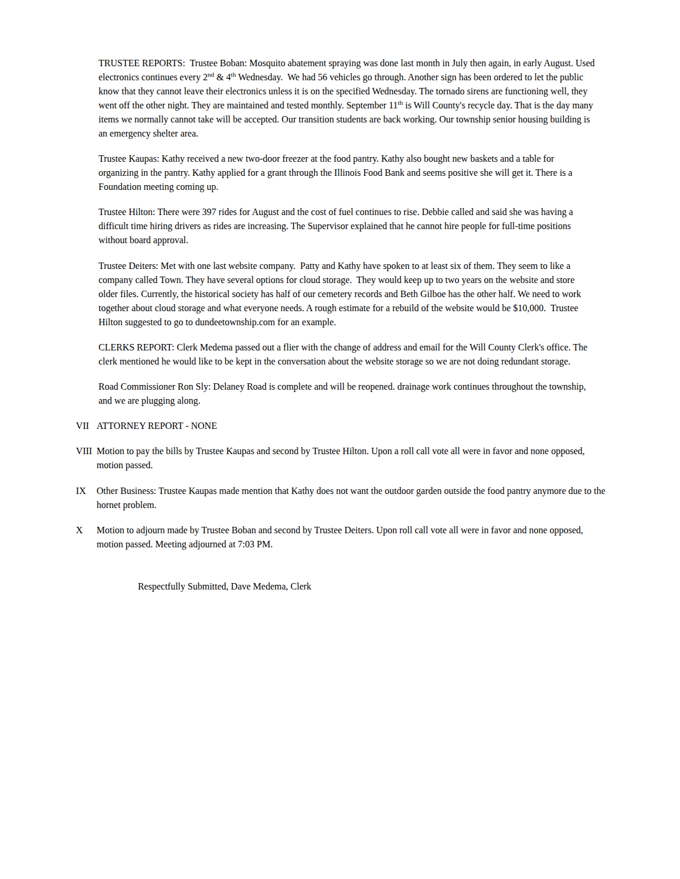TRUSTEE REPORTS: Trustee Boban: Mosquito abatement spraying was done last month in July then again, in early August. Used electronics continues every 2nd & 4th Wednesday. We had 56 vehicles go through. Another sign has been ordered to let the public know that they cannot leave their electronics unless it is on the specified Wednesday. The tornado sirens are functioning well, they went off the other night. They are maintained and tested monthly. September 11th is Will County's recycle day. That is the day many items we normally cannot take will be accepted. Our transition students are back working. Our township senior housing building is an emergency shelter area.
Trustee Kaupas: Kathy received a new two-door freezer at the food pantry. Kathy also bought new baskets and a table for organizing in the pantry. Kathy applied for a grant through the Illinois Food Bank and seems positive she will get it. There is a Foundation meeting coming up.
Trustee Hilton: There were 397 rides for August and the cost of fuel continues to rise. Debbie called and said she was having a difficult time hiring drivers as rides are increasing. The Supervisor explained that he cannot hire people for full-time positions without board approval.
Trustee Deiters: Met with one last website company. Patty and Kathy have spoken to at least six of them. They seem to like a company called Town. They have several options for cloud storage. They would keep up to two years on the website and store older files. Currently, the historical society has half of our cemetery records and Beth Gilboe has the other half. We need to work together about cloud storage and what everyone needs. A rough estimate for a rebuild of the website would be $10,000. Trustee Hilton suggested to go to dundeetownship.com for an example.
CLERKS REPORT: Clerk Medema passed out a flier with the change of address and email for the Will County Clerk's office. The clerk mentioned he would like to be kept in the conversation about the website storage so we are not doing redundant storage.
Road Commissioner Ron Sly: Delaney Road is complete and will be reopened. drainage work continues throughout the township, and we are plugging along.
VII
ATTORNEY REPORT - NONE
VIII
Motion to pay the bills by Trustee Kaupas and second by Trustee Hilton. Upon a roll call vote all were in favor and none opposed, motion passed.
IX
Other Business: Trustee Kaupas made mention that Kathy does not want the outdoor garden outside the food pantry anymore due to the hornet problem.
X
Motion to adjourn made by Trustee Boban and second by Trustee Deiters. Upon roll call vote all were in favor and none opposed, motion passed. Meeting adjourned at 7:03 PM.
Respectfully Submitted, Dave Medema, Clerk